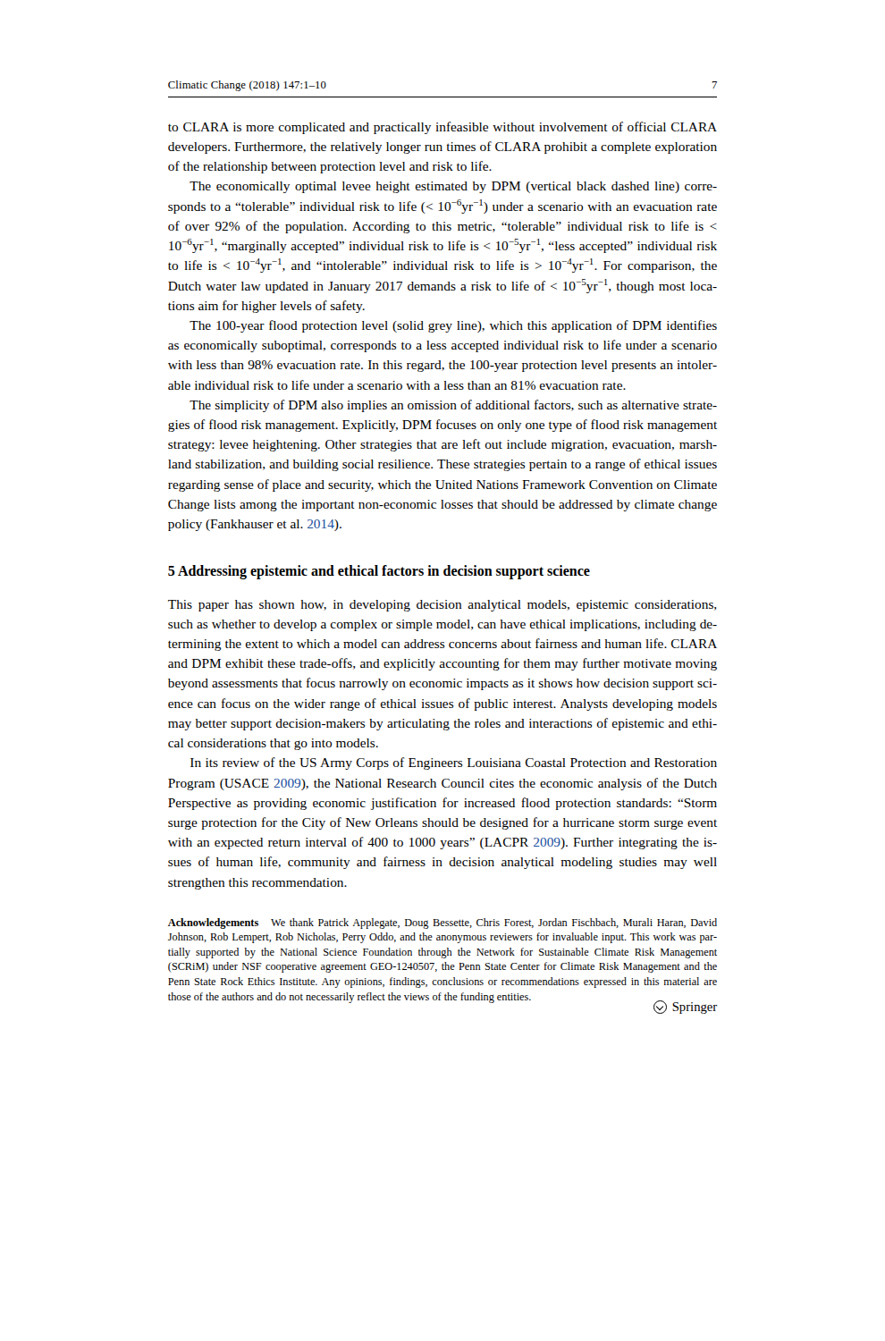Climatic Change (2018) 147:1–10 7
to CLARA is more complicated and practically infeasible without involvement of official CLARA developers. Furthermore, the relatively longer run times of CLARA prohibit a complete exploration of the relationship between protection level and risk to life.
The economically optimal levee height estimated by DPM (vertical black dashed line) corresponds to a “tolerable” individual risk to life (< 10−6yr−1) under a scenario with an evacuation rate of over 92% of the population. According to this metric, “tolerable” individual risk to life is < 10−6yr−1, “marginally accepted” individual risk to life is < 10−5yr−1, “less accepted” individual risk to life is < 10−4yr−1, and “intolerable” individual risk to life is > 10−4yr−1. For comparison, the Dutch water law updated in January 2017 demands a risk to life of < 10−5yr−1, though most locations aim for higher levels of safety.
The 100-year flood protection level (solid grey line), which this application of DPM identifies as economically suboptimal, corresponds to a less accepted individual risk to life under a scenario with less than 98% evacuation rate. In this regard, the 100-year protection level presents an intolerable individual risk to life under a scenario with a less than an 81% evacuation rate.
The simplicity of DPM also implies an omission of additional factors, such as alternative strategies of flood risk management. Explicitly, DPM focuses on only one type of flood risk management strategy: levee heightening. Other strategies that are left out include migration, evacuation, marshland stabilization, and building social resilience. These strategies pertain to a range of ethical issues regarding sense of place and security, which the United Nations Framework Convention on Climate Change lists among the important non-economic losses that should be addressed by climate change policy (Fankhauser et al. 2014).
5 Addressing epistemic and ethical factors in decision support science
This paper has shown how, in developing decision analytical models, epistemic considerations, such as whether to develop a complex or simple model, can have ethical implications, including determining the extent to which a model can address concerns about fairness and human life. CLARA and DPM exhibit these trade-offs, and explicitly accounting for them may further motivate moving beyond assessments that focus narrowly on economic impacts as it shows how decision support science can focus on the wider range of ethical issues of public interest. Analysts developing models may better support decision-makers by articulating the roles and interactions of epistemic and ethical considerations that go into models.
In its review of the US Army Corps of Engineers Louisiana Coastal Protection and Restoration Program (USACE 2009), the National Research Council cites the economic analysis of the Dutch Perspective as providing economic justification for increased flood protection standards: “Storm surge protection for the City of New Orleans should be designed for a hurricane storm surge event with an expected return interval of 400 to 1000 years” (LACPR 2009). Further integrating the issues of human life, community and fairness in decision analytical modeling studies may well strengthen this recommendation.
Acknowledgements We thank Patrick Applegate, Doug Bessette, Chris Forest, Jordan Fischbach, Murali Haran, David Johnson, Rob Lempert, Rob Nicholas, Perry Oddo, and the anonymous reviewers for invaluable input. This work was partially supported by the National Science Foundation through the Network for Sustainable Climate Risk Management (SCRiM) under NSF cooperative agreement GEO-1240507, the Penn State Center for Climate Risk Management and the Penn State Rock Ethics Institute. Any opinions, findings, conclusions or recommendations expressed in this material are those of the authors and do not necessarily reflect the views of the funding entities.
Springer